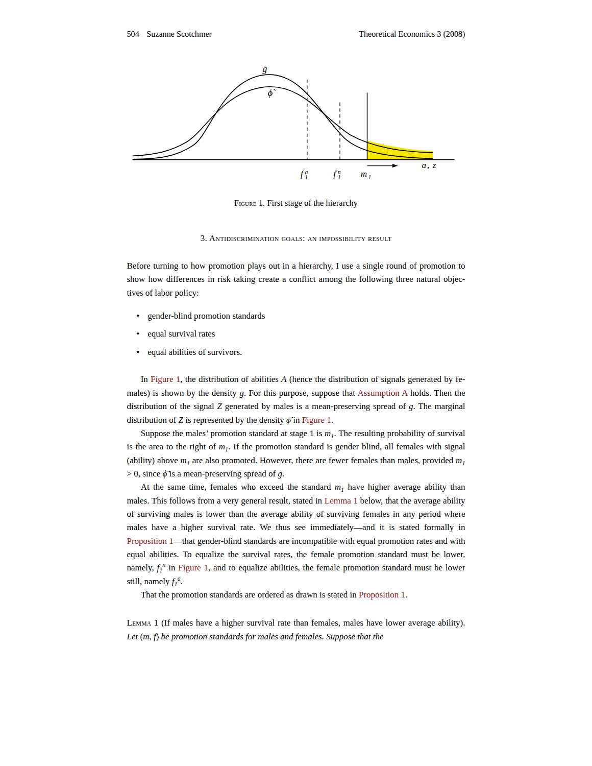504 Suzanne Scotchmer
Theoretical Economics 3 (2008)
g ϕ̃ f a 1 f n 1 m 1 a , z
Figure 1. First stage of the hierarchy
3. Antidiscrimination goals: an impossibility result
Before turning to how promotion plays out in a hierarchy, I use a single round of promotion to show how differences in risk taking create a conflict among the following three natural objectives of labor policy:
gender-blind promotion standards
equal survival rates
equal abilities of survivors.
In Figure 1, the distribution of abilities A (hence the distribution of signals generated by females) is shown by the density g. For this purpose, suppose that Assumption A holds. Then the distribution of the signal Z generated by males is a mean-preserving spread of g. The marginal distribution of Z is represented by the density ϕ̃ in Figure 1.
Suppose the males’ promotion standard at stage 1 is m1. The resulting probability of survival is the area to the right of m1. If the promotion standard is gender blind, all females with signal (ability) above m1 are also promoted. However, there are fewer females than males, provided m1 > 0, since ϕ̃ is a mean-preserving spread of g.
At the same time, females who exceed the standard m1 have higher average ability than males. This follows from a very general result, stated in Lemma 1 below, that the average ability of surviving males is lower than the average ability of surviving females in any period where males have a higher survival rate. We thus see immediately—and it is stated formally in Proposition 1—that gender-blind standards are incompatible with equal promotion rates and with equal abilities. To equalize the survival rates, the female promotion standard must be lower, namely, f1n in Figure 1, and to equalize abilities, the female promotion standard must be lower still, namely f1a.
That the promotion standards are ordered as drawn is stated in Proposition 1.
Lemma 1 (If males have a higher survival rate than females, males have lower average ability). Let (m, f) be promotion standards for males and females. Suppose that the